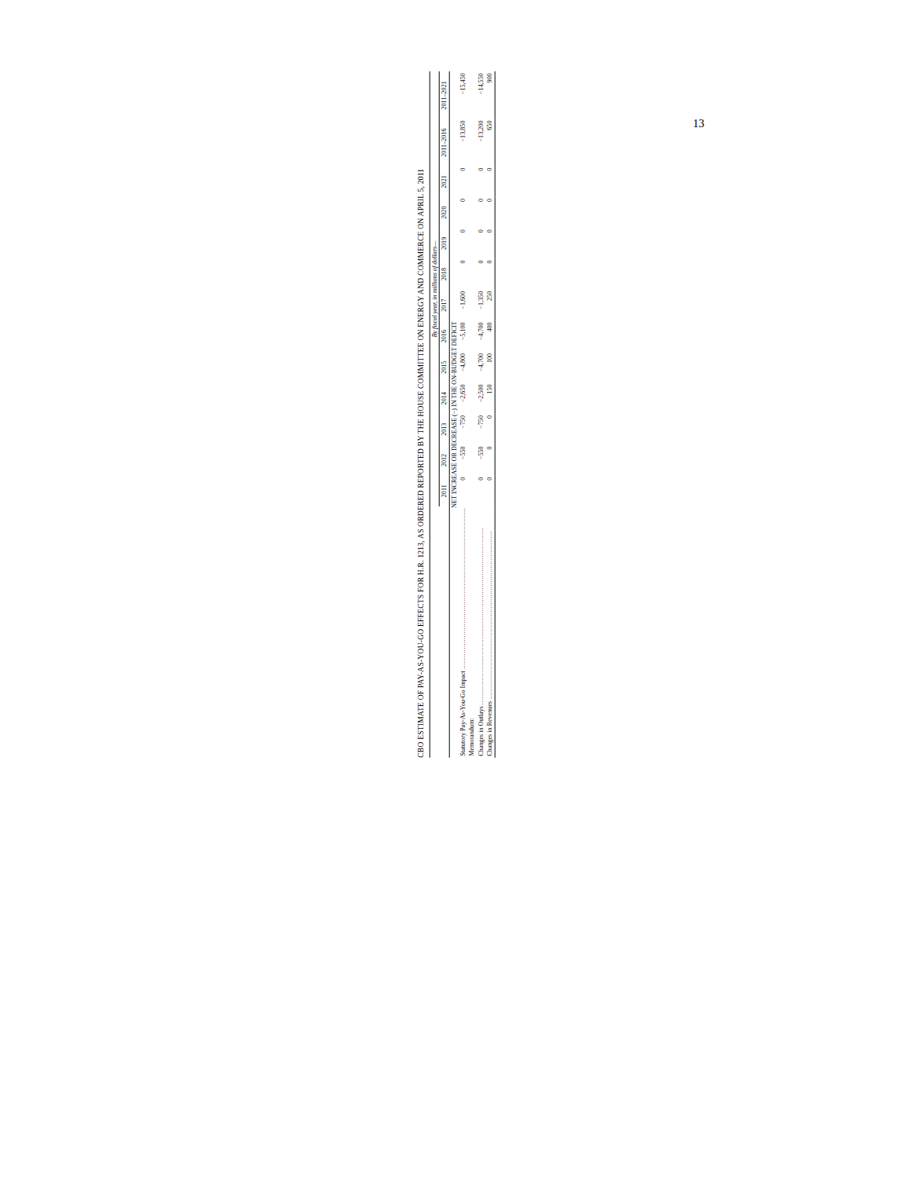13
CBO ESTIMATE OF PAY-AS-YOU-GO EFFECTS FOR H.R. 1213, AS ORDERED REPORTED BY THE HOUSE COMMITTEE ON ENERGY AND COMMERCE ON APRIL 5, 2011
| | By fiscal year, in millions of dollars— |
| --- | --- |
| | 2011 | 2012 | 2013 | 2014 | 2015 | 2016 | 2017 | 2018 | 2019 | 2020 | 2021 | 2011–2016 | 2011–2021 |
| NET INCREASE OR DECREASE (−) IN THE ON-BUDGET DEFICIT |
| Statutory Pay-As-You-Go Impact ................................................................................. | 0 | −550 | −750 | −2,650 | −4,800 | −5,100 | −1,600 | 0 | 0 | 0 | 0 | −13,850 | −15,450 |
| Memorandum: | |
| Changes in Outlays ......................................................................................... | 0 | −550 | −750 | −2,500 | −4,700 | −4,700 | −1,350 | 0 | 0 | 0 | 0 | −13,200 | −14,550 |
| Changes in Revenues ..................................................................................... | 0 | 0 | 0 | 150 | 100 | 400 | 250 | 0 | 0 | 0 | 0 | 650 | 900 |